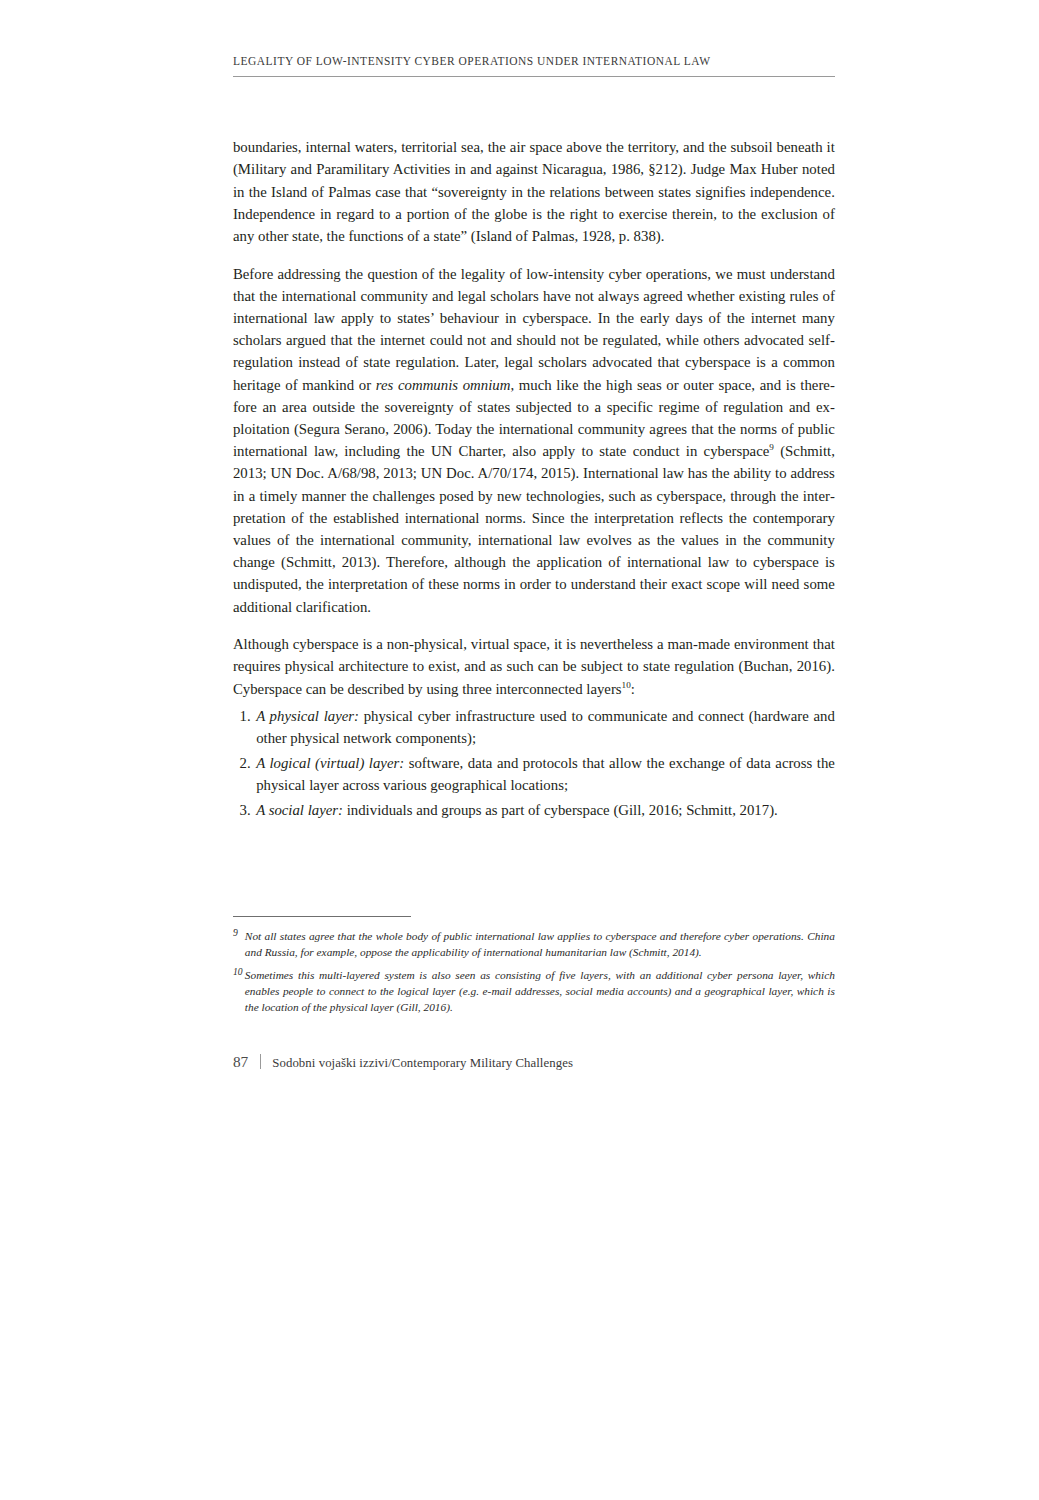Legality of Low-Intensity Cyber Operations Under International Law
boundaries, internal waters, territorial sea, the air space above the territory, and the subsoil beneath it (Military and Paramilitary Activities in and against Nicaragua, 1986, §212). Judge Max Huber noted in the Island of Palmas case that “sovereignty in the relations between states signifies independence. Independence in regard to a portion of the globe is the right to exercise therein, to the exclusion of any other state, the functions of a state” (Island of Palmas, 1928, p. 838).
Before addressing the question of the legality of low-intensity cyber operations, we must understand that the international community and legal scholars have not always agreed whether existing rules of international law apply to states’ behaviour in cyberspace. In the early days of the internet many scholars argued that the internet could not and should not be regulated, while others advocated self-regulation instead of state regulation. Later, legal scholars advocated that cyberspace is a common heritage of mankind or res communis omnium, much like the high seas or outer space, and is therefore an area outside the sovereignty of states subjected to a specific regime of regulation and exploitation (Segura Serano, 2006). Today the international community agrees that the norms of public international law, including the UN Charter, also apply to state conduct in cyberspace9 (Schmitt, 2013; UN Doc. A/68/98, 2013; UN Doc. A/70/174, 2015). International law has the ability to address in a timely manner the challenges posed by new technologies, such as cyberspace, through the interpretation of the established international norms. Since the interpretation reflects the contemporary values of the international community, international law evolves as the values in the community change (Schmitt, 2013). Therefore, although the application of international law to cyberspace is undisputed, the interpretation of these norms in order to understand their exact scope will need some additional clarification.
Although cyberspace is a non-physical, virtual space, it is nevertheless a man-made environment that requires physical architecture to exist, and as such can be subject to state regulation (Buchan, 2016). Cyberspace can be described by using three interconnected layers10:
A physical layer: physical cyber infrastructure used to communicate and connect (hardware and other physical network components);
A logical (virtual) layer: software, data and protocols that allow the exchange of data across the physical layer across various geographical locations;
A social layer: individuals and groups as part of cyberspace (Gill, 2016; Schmitt, 2017).
9 Not all states agree that the whole body of public international law applies to cyberspace and therefore cyber operations. China and Russia, for example, oppose the applicability of international humanitarian law (Schmitt, 2014).
10 Sometimes this multi-layered system is also seen as consisting of five layers, with an additional cyber persona layer, which enables people to connect to the logical layer (e.g. e-mail addresses, social media accounts) and a geographical layer, which is the location of the physical layer (Gill, 2016).
87 Sodobni vojaški izzivi/Contemporary Military Challenges